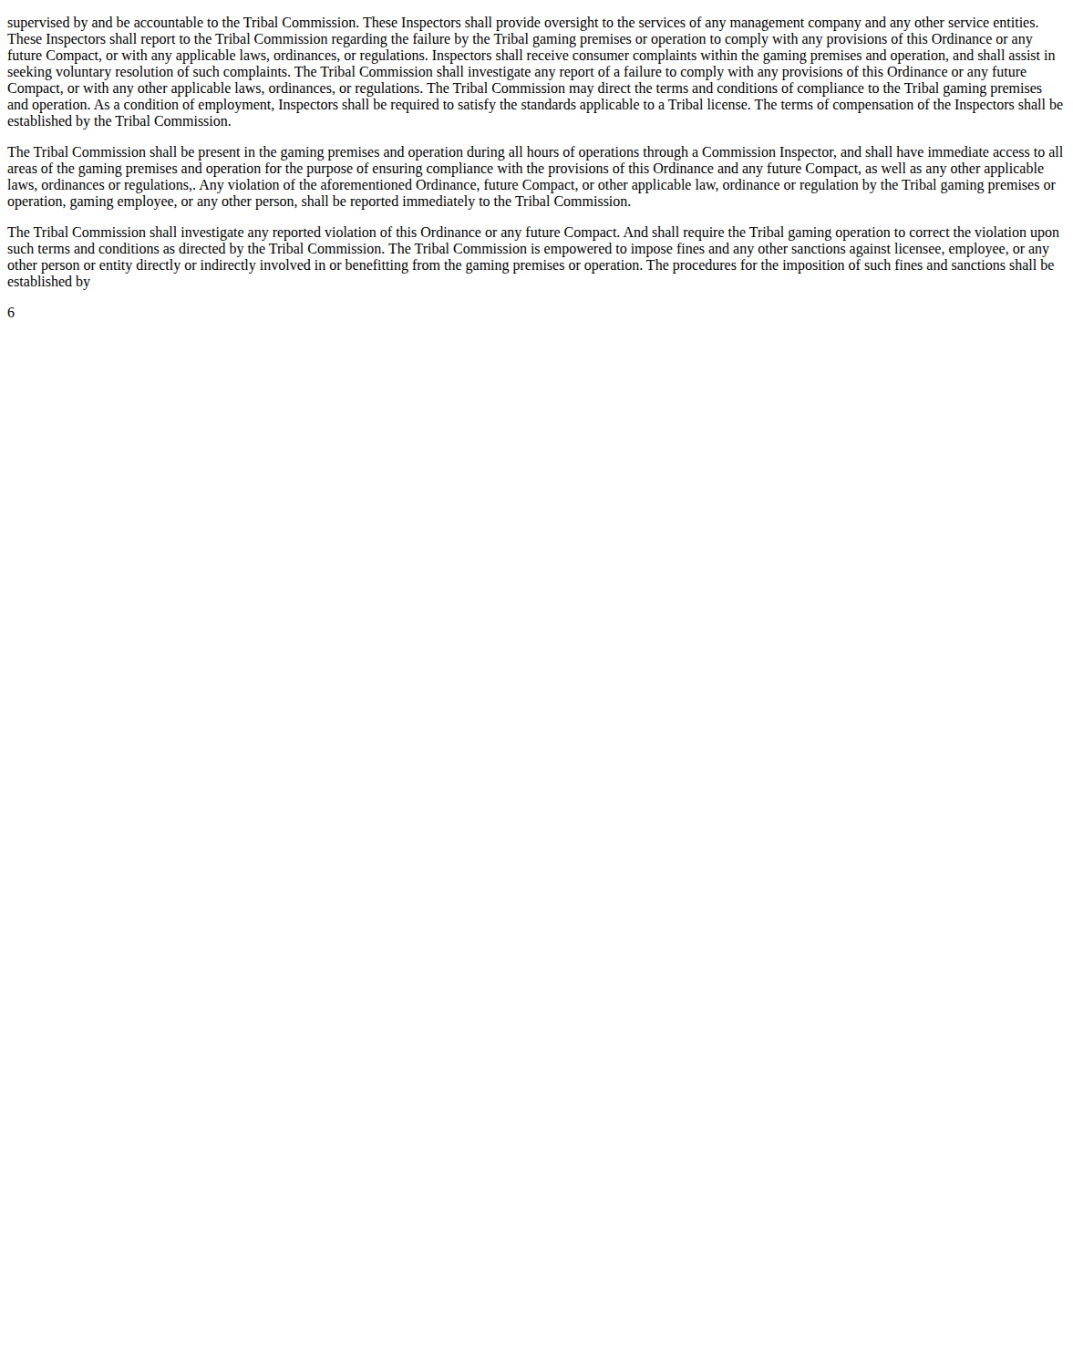supervised by and be accountable to the Tribal Commission. These Inspectors shall provide oversight to the services of any management company and any other service entities. These Inspectors shall report to the Tribal Commission regarding the failure by the Tribal gaming premises or operation to comply with any provisions of this Ordinance or any future Compact, or with any applicable laws, ordinances, or regulations. Inspectors shall receive consumer complaints within the gaming premises and operation, and shall assist in seeking voluntary resolution of such complaints. The Tribal Commission shall investigate any report of a failure to comply with any provisions of this Ordinance or any future Compact, or with any other applicable laws, ordinances, or regulations. The Tribal Commission may direct the terms and conditions of compliance to the Tribal gaming premises and operation. As a condition of employment, Inspectors shall be required to satisfy the standards applicable to a Tribal license. The terms of compensation of the Inspectors shall be established by the Tribal Commission.
The Tribal Commission shall be present in the gaming premises and operation during all hours of operations through a Commission Inspector, and shall have immediate access to all areas of the gaming premises and operation for the purpose of ensuring compliance with the provisions of this Ordinance and any future Compact, as well as any other applicable laws, ordinances or regulations,. Any violation of the aforementioned Ordinance, future Compact, or other applicable law, ordinance or regulation by the Tribal gaming premises or operation, gaming employee, or any other person, shall be reported immediately to the Tribal Commission.
The Tribal Commission shall investigate any reported violation of this Ordinance or any future Compact. And shall require the Tribal gaming operation to correct the violation upon such terms and conditions as directed by the Tribal Commission. The Tribal Commission is empowered to impose fines and any other sanctions against licensee, employee, or any other person or entity directly or indirectly involved in or benefitting from the gaming premises or operation. The procedures for the imposition of such fines and sanctions shall be established by
6